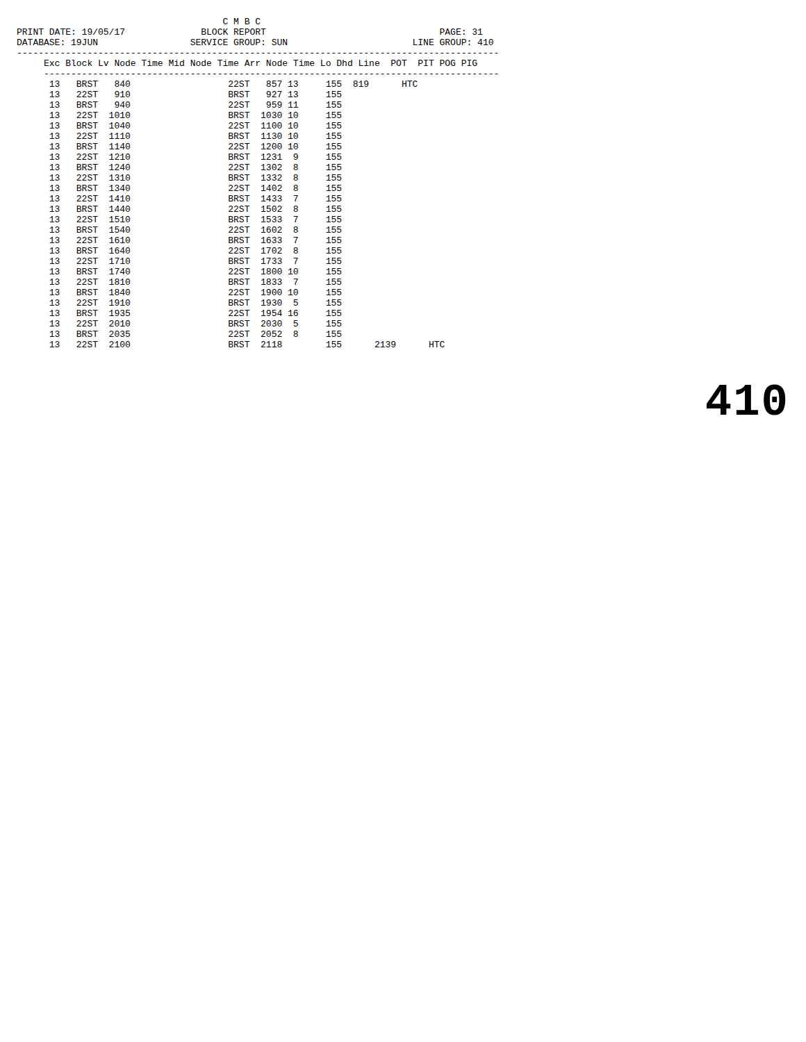C M B C
PRINT DATE: 19/05/17              BLOCK REPORT                                PAGE: 31
DATABASE: 19JUN                 SERVICE GROUP: SUN                       LINE GROUP: 410
-----------------------------------------------------------------------------------------
     Exc Block Lv Node Time Mid Node Time Arr Node Time Lo Dhd Line  POT  PIT POG PIG
     ------------------------------------------------------------------------------------
      13   BRST   840                  22ST   857 13     155  819      HTC
      13   22ST   910                  BRST   927 13     155
      13   BRST   940                  22ST   959 11     155
      13   22ST  1010                  BRST  1030 10     155
      13   BRST  1040                  22ST  1100 10     155
      13   22ST  1110                  BRST  1130 10     155
      13   BRST  1140                  22ST  1200 10     155
      13   22ST  1210                  BRST  1231  9     155
      13   BRST  1240                  22ST  1302  8     155
      13   22ST  1310                  BRST  1332  8     155
      13   BRST  1340                  22ST  1402  8     155
      13   22ST  1410                  BRST  1433  7     155
      13   BRST  1440                  22ST  1502  8     155
      13   22ST  1510                  BRST  1533  7     155
      13   BRST  1540                  22ST  1602  8     155
      13   22ST  1610                  BRST  1633  7     155
      13   BRST  1640                  22ST  1702  8     155
      13   22ST  1710                  BRST  1733  7     155
      13   BRST  1740                  22ST  1800 10     155
      13   22ST  1810                  BRST  1833  7     155
      13   BRST  1840                  22ST  1900 10     155
      13   22ST  1910                  BRST  1930  5     155
      13   BRST  1935                  22ST  1954 16     155
      13   22ST  2010                  BRST  2030  5     155
      13   BRST  2035                  22ST  2052  8     155
      13   22ST  2100                  BRST  2118        155      2139      HTC
410